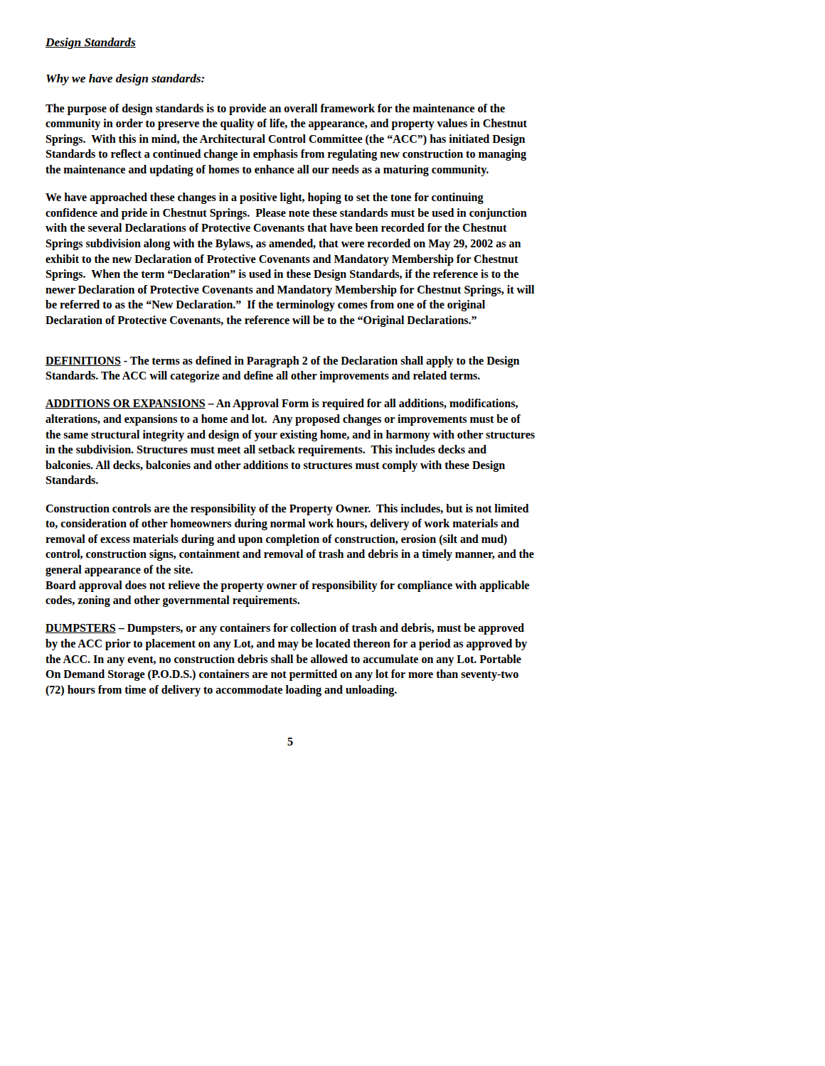Design Standards
Why we have design standards:
The purpose of design standards is to provide an overall framework for the maintenance of the community in order to preserve the quality of life, the appearance, and property values in Chestnut Springs. With this in mind, the Architectural Control Committee (the “ACC”) has initiated Design Standards to reflect a continued change in emphasis from regulating new construction to managing the maintenance and updating of homes to enhance all our needs as a maturing community.
We have approached these changes in a positive light, hoping to set the tone for continuing confidence and pride in Chestnut Springs. Please note these standards must be used in conjunction with the several Declarations of Protective Covenants that have been recorded for the Chestnut Springs subdivision along with the Bylaws, as amended, that were recorded on May 29, 2002 as an exhibit to the new Declaration of Protective Covenants and Mandatory Membership for Chestnut Springs. When the term “Declaration” is used in these Design Standards, if the reference is to the newer Declaration of Protective Covenants and Mandatory Membership for Chestnut Springs, it will be referred to as the “New Declaration.” If the terminology comes from one of the original Declaration of Protective Covenants, the reference will be to the “Original Declarations.”
DEFINITIONS - The terms as defined in Paragraph 2 of the Declaration shall apply to the Design Standards. The ACC will categorize and define all other improvements and related terms.
ADDITIONS OR EXPANSIONS – An Approval Form is required for all additions, modifications, alterations, and expansions to a home and lot. Any proposed changes or improvements must be of the same structural integrity and design of your existing home, and in harmony with other structures in the subdivision. Structures must meet all setback requirements. This includes decks and balconies. All decks, balconies and other additions to structures must comply with these Design Standards.
Construction controls are the responsibility of the Property Owner. This includes, but is not limited to, consideration of other homeowners during normal work hours, delivery of work materials and removal of excess materials during and upon completion of construction, erosion (silt and mud) control, construction signs, containment and removal of trash and debris in a timely manner, and the general appearance of the site.
Board approval does not relieve the property owner of responsibility for compliance with applicable codes, zoning and other governmental requirements.
DUMPSTERS – Dumpsters, or any containers for collection of trash and debris, must be approved by the ACC prior to placement on any Lot, and may be located thereon for a period as approved by the ACC. In any event, no construction debris shall be allowed to accumulate on any Lot. Portable On Demand Storage (P.O.D.S.) containers are not permitted on any lot for more than seventy-two (72) hours from time of delivery to accommodate loading and unloading.
5